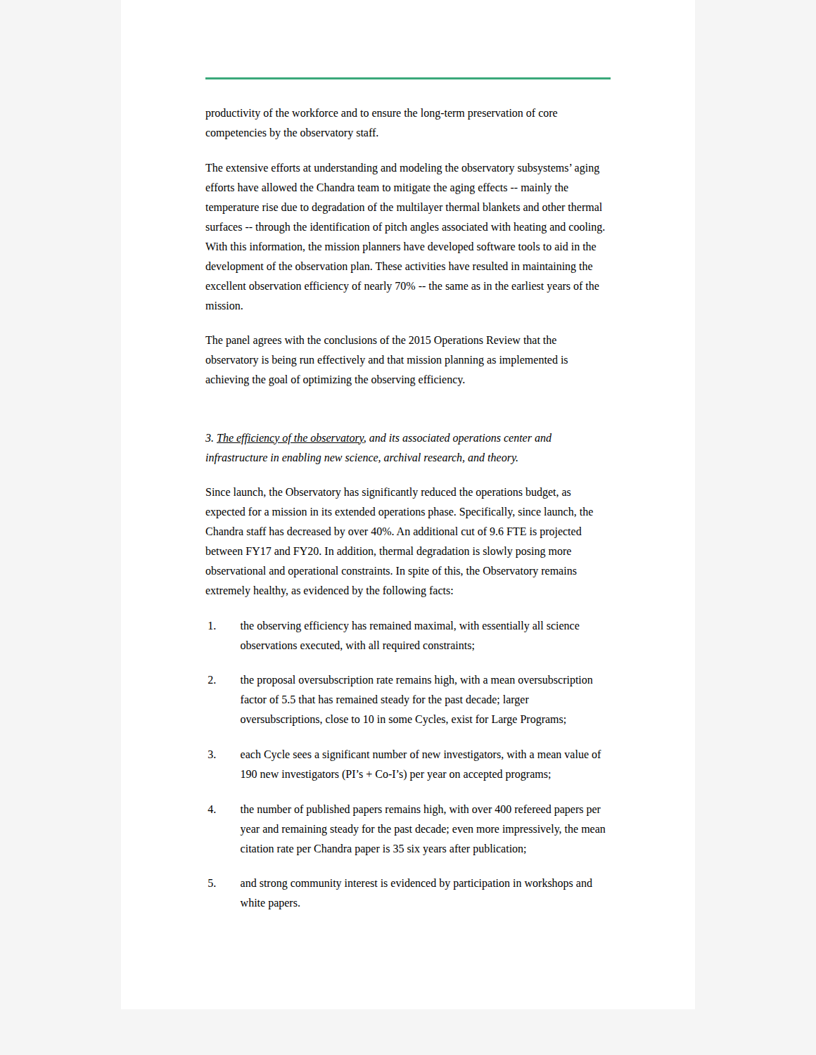productivity of the workforce and to ensure the long-term preservation of core competencies by the observatory staff.
The extensive efforts at understanding and modeling the observatory subsystems’ aging efforts have allowed the Chandra team to mitigate the aging effects -- mainly the temperature rise due to degradation of the multilayer thermal blankets and other thermal surfaces -- through the identification of pitch angles associated with heating and cooling. With this information, the mission planners have developed software tools to aid in the development of the observation plan. These activities have resulted in maintaining the excellent observation efficiency of nearly 70% -- the same as in the earliest years of the mission.
The panel agrees with the conclusions of the 2015 Operations Review that the observatory is being run effectively and that mission planning as implemented is achieving the goal of optimizing the observing efficiency.
3. The efficiency of the observatory, and its associated operations center and infrastructure in enabling new science, archival research, and theory.
Since launch, the Observatory has significantly reduced the operations budget, as expected for a mission in its extended operations phase. Specifically, since launch, the Chandra staff has decreased by over 40%. An additional cut of 9.6 FTE is projected between FY17 and FY20. In addition, thermal degradation is slowly posing more observational and operational constraints. In spite of this, the Observatory remains extremely healthy, as evidenced by the following facts:
the observing efficiency has remained maximal, with essentially all science observations executed, with all required constraints;
the proposal oversubscription rate remains high, with a mean oversubscription factor of 5.5 that has remained steady for the past decade; larger oversubscriptions, close to 10 in some Cycles, exist for Large Programs;
each Cycle sees a significant number of new investigators, with a mean value of 190 new investigators (PI’s + Co-I’s) per year on accepted programs;
the number of published papers remains high, with over 400 refereed papers per year and remaining steady for the past decade; even more impressively, the mean citation rate per Chandra paper is 35 six years after publication;
and strong community interest is evidenced by participation in workshops and white papers.